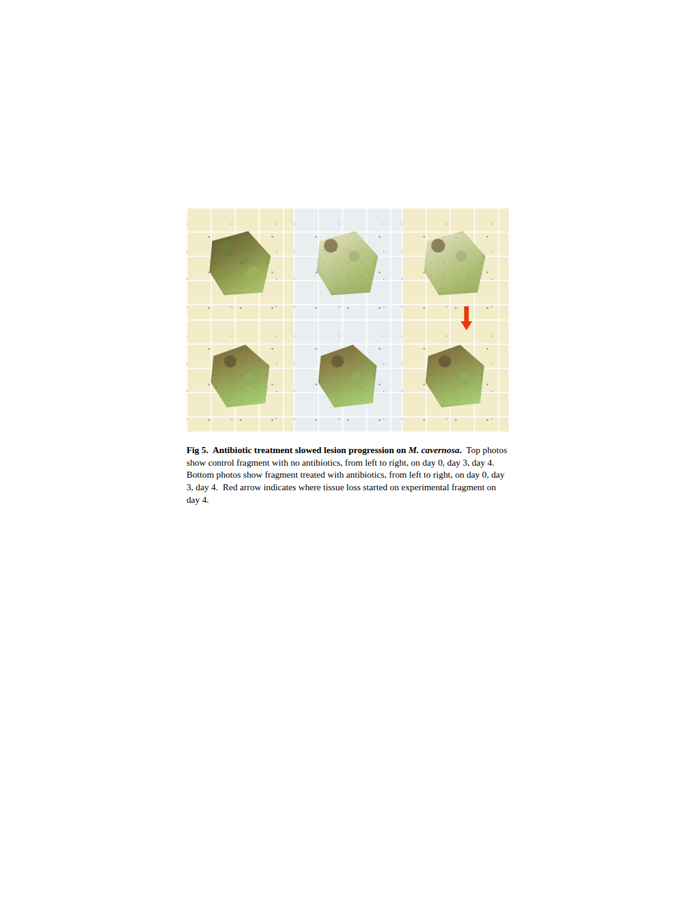Fig 5. Antibiotic treatment slowed lesion progression on M. cavernosa. Top photos show control fragment with no antibiotics, from left to right, on day 0, day 3, day 4. Bottom photos show fragment treated with antibiotics, from left to right, on day 0, day 3, day 4. Red arrow indicates where tissue loss started on experimental fragment on day 4.